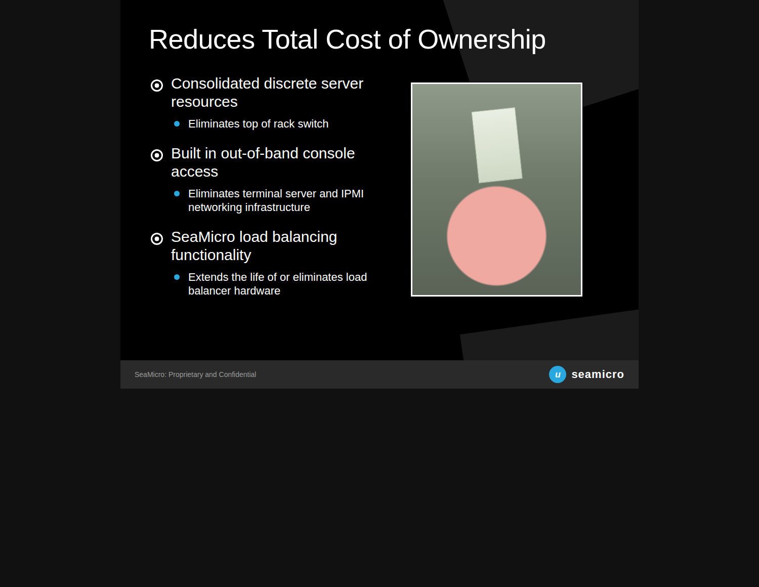Reduces Total Cost of Ownership
Consolidated discrete server resources
Eliminates top of rack switch
Built in out-of-band console access
Eliminates terminal server and IPMI networking infrastructure
SeaMicro load balancing functionality
Extends the life of or eliminates load balancer hardware
SeaMicro: Proprietary and Confidential
u seamicro